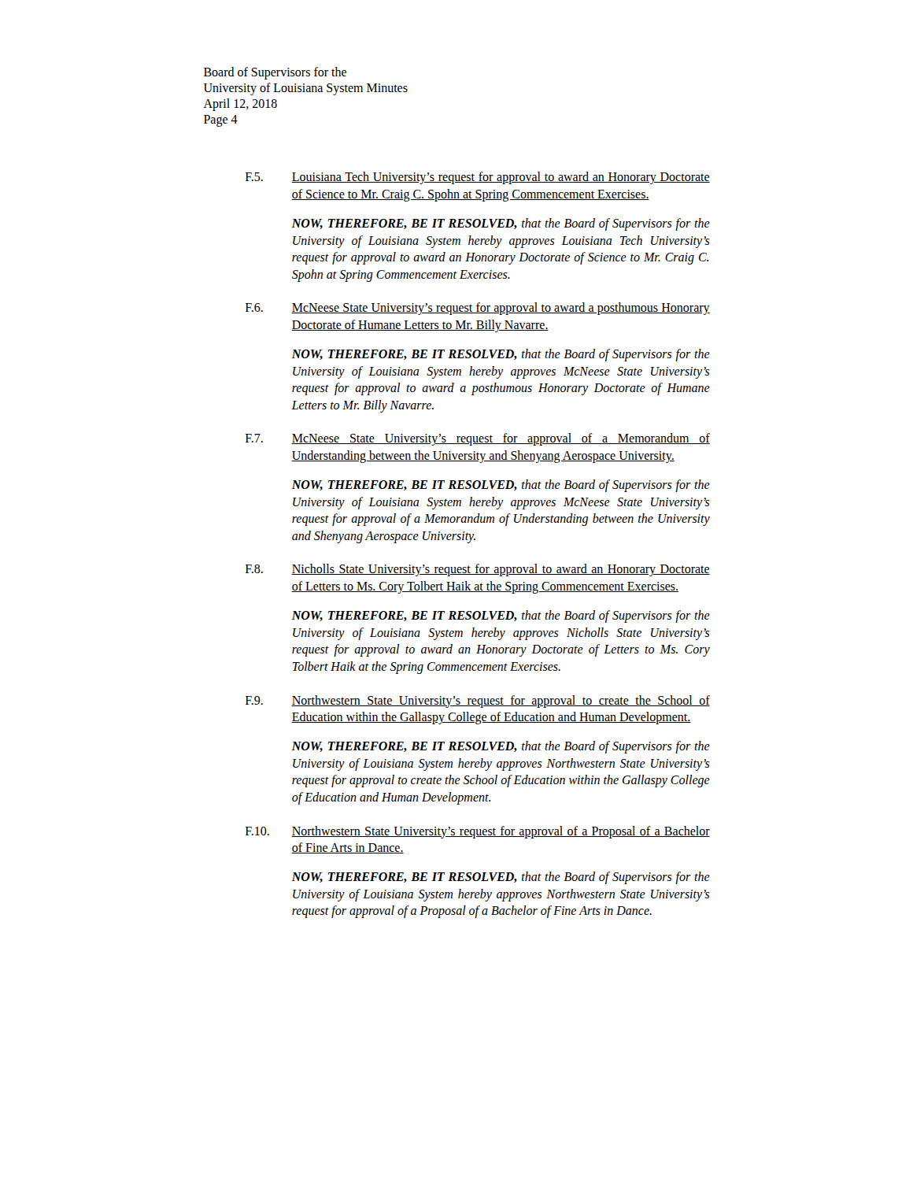Board of Supervisors for the
University of Louisiana System Minutes
April 12, 2018
Page 4
F.5.
Louisiana Tech University’s request for approval to award an Honorary Doctorate of Science to Mr. Craig C. Spohn at Spring Commencement Exercises.
NOW, THEREFORE, BE IT RESOLVED, that the Board of Supervisors for the University of Louisiana System hereby approves Louisiana Tech University’s request for approval to award an Honorary Doctorate of Science to Mr. Craig C. Spohn at Spring Commencement Exercises.
F.6.
McNeese State University’s request for approval to award a posthumous Honorary Doctorate of Humane Letters to Mr. Billy Navarre.
NOW, THEREFORE, BE IT RESOLVED, that the Board of Supervisors for the University of Louisiana System hereby approves McNeese State University’s request for approval to award a posthumous Honorary Doctorate of Humane Letters to Mr. Billy Navarre.
F.7.
McNeese State University’s request for approval of a Memorandum of Understanding between the University and Shenyang Aerospace University.
NOW, THEREFORE, BE IT RESOLVED, that the Board of Supervisors for the University of Louisiana System hereby approves McNeese State University’s request for approval of a Memorandum of Understanding between the University and Shenyang Aerospace University.
F.8.
Nicholls State University’s request for approval to award an Honorary Doctorate of Letters to Ms. Cory Tolbert Haik at the Spring Commencement Exercises.
NOW, THEREFORE, BE IT RESOLVED, that the Board of Supervisors for the University of Louisiana System hereby approves Nicholls State University’s request for approval to award an Honorary Doctorate of Letters to Ms. Cory Tolbert Haik at the Spring Commencement Exercises.
F.9.
Northwestern State University’s request for approval to create the School of Education within the Gallaspy College of Education and Human Development.
NOW, THEREFORE, BE IT RESOLVED, that the Board of Supervisors for the University of Louisiana System hereby approves Northwestern State University’s request for approval to create the School of Education within the Gallaspy College of Education and Human Development.
F.10.
Northwestern State University’s request for approval of a Proposal of a Bachelor of Fine Arts in Dance.
NOW, THEREFORE, BE IT RESOLVED, that the Board of Supervisors for the University of Louisiana System hereby approves Northwestern State University’s request for approval of a Proposal of a Bachelor of Fine Arts in Dance.